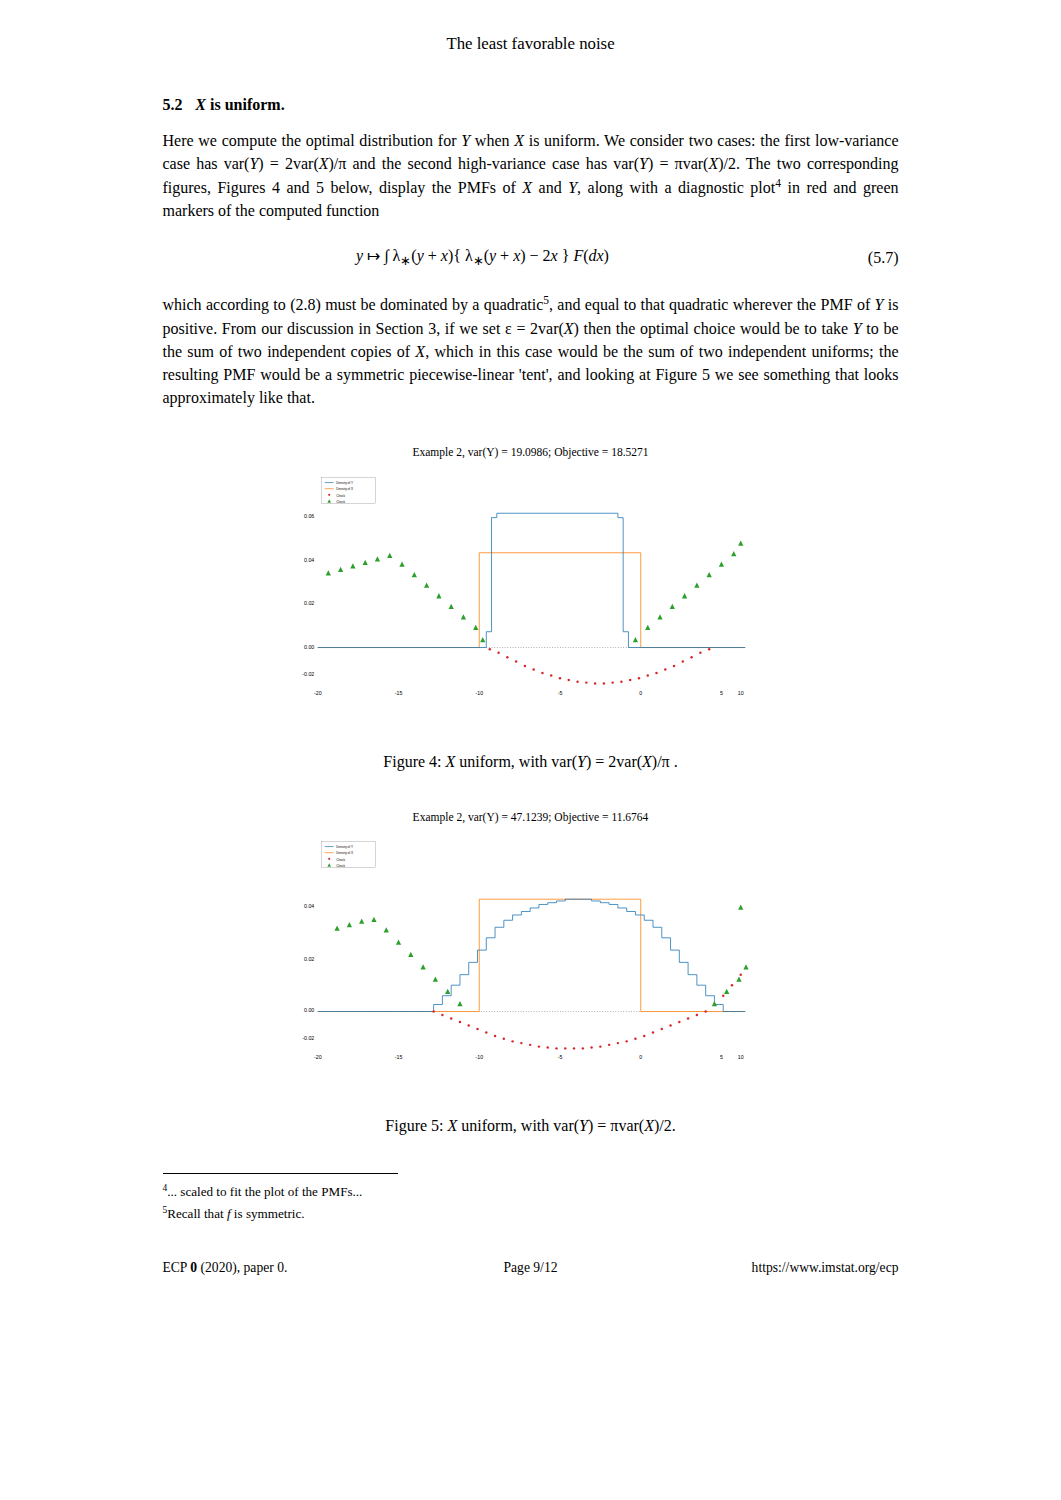The least favorable noise
5.2 X is uniform.
Here we compute the optimal distribution for Y when X is uniform. We consider two cases: the first low-variance case has var(Y) = 2var(X)/π and the second high-variance case has var(Y) = πvar(X)/2. The two corresponding figures, Figures 4 and 5 below, display the PMFs of X and Y, along with a diagnostic plot4 in red and green markers of the computed function
y ↦ ∫ λ∗(y + x){ λ∗(y + x) − 2x } F(dx)
(5.7)
which according to (2.8) must be dominated by a quadratic5, and equal to that quadratic wherever the PMF of Y is positive. From our discussion in Section 3, if we set ε = 2var(X) then the optimal choice would be to take Y to be the sum of two independent copies of X, which in this case would be the sum of two independent uniforms; the resulting PMF would be a symmetric piecewise-linear 'tent', and looking at Figure 5 we see something that looks approximately like that.
Example 2, var(Y) = 19.0986; Objective = 18.5271
-20 -15 -10 -5 0 5 10 0.06 0.04 0.02 0.00 -0.02 Density of Y Density of X Check Check
Figure 4: X uniform, with var(Y) = 2var(X)/π .
Example 2, var(Y) = 47.1239; Objective = 11.6764
-20 -15 -10 -5 0 5 10 0.04 0.02 0.00 -0.02 Density of Y Density of X Check Check
Figure 5: X uniform, with var(Y) = πvar(X)/2.
4... scaled to fit the plot of the PMFs...
5Recall that f is symmetric.
ECP 0 (2020), paper 0. Page 9/12 https://www.imstat.org/ecp